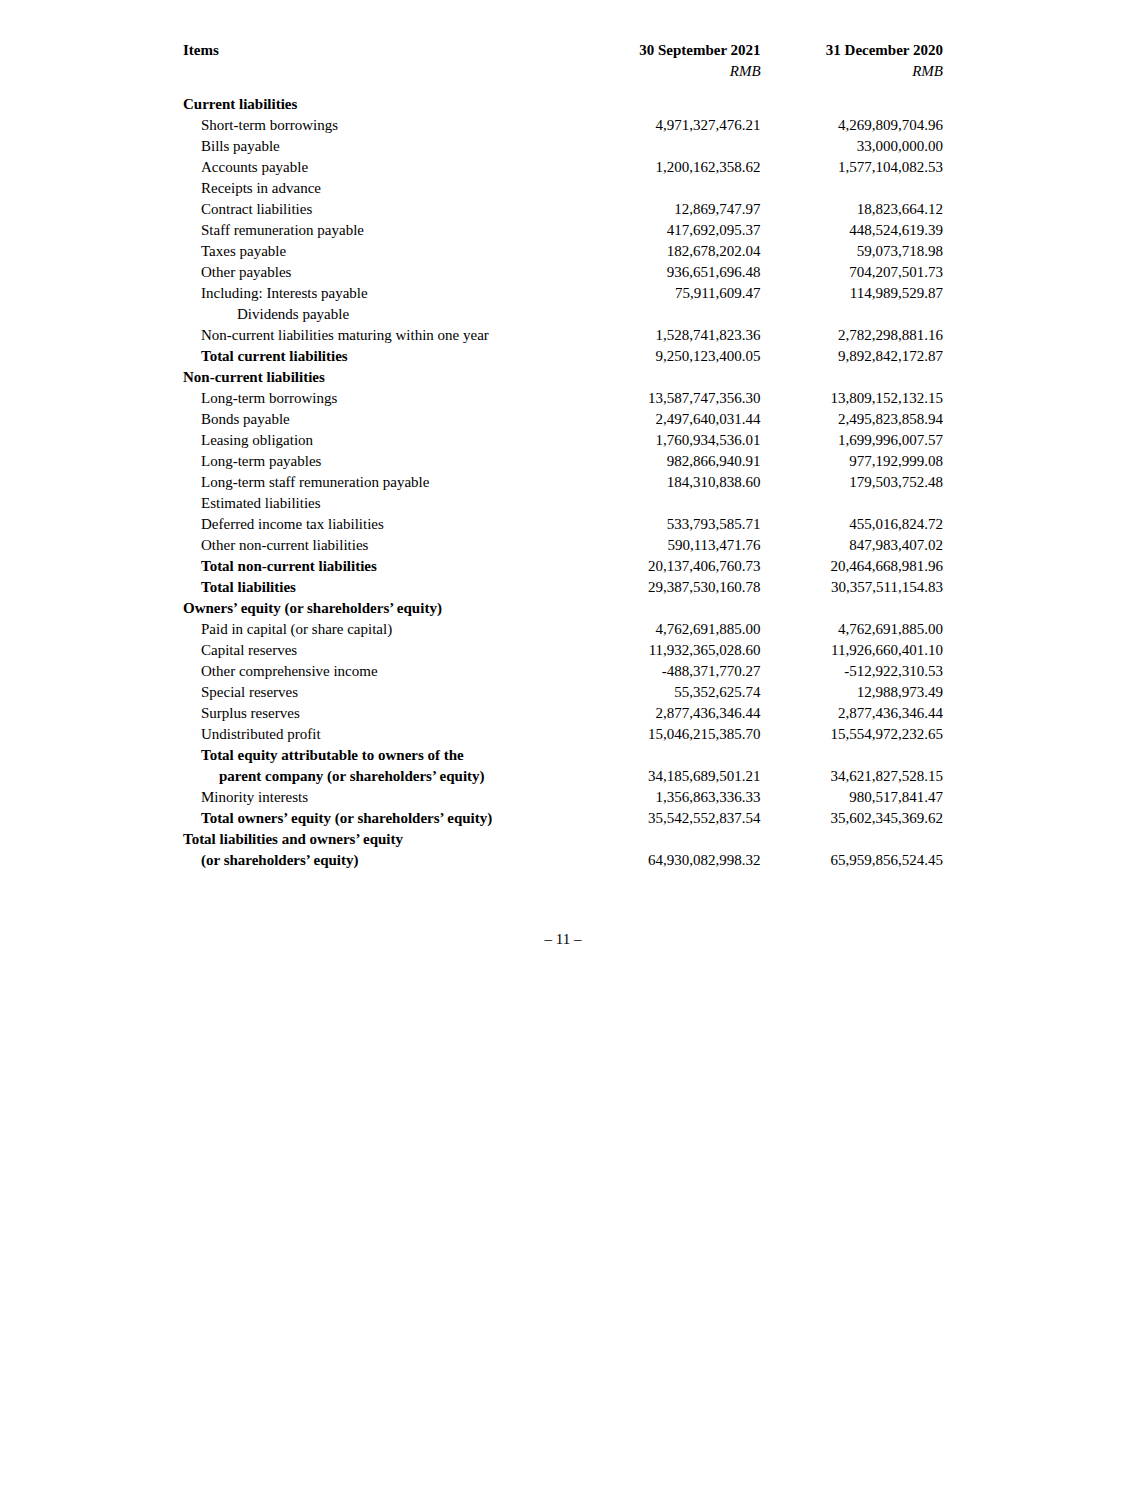| Items | 30 September 2021 | 31 December 2020 |
| --- | --- | --- |
| | RMB | RMB |
| Current liabilities | | |
| Short-term borrowings | 4,971,327,476.21 | 4,269,809,704.96 |
| Bills payable | | 33,000,000.00 |
| Accounts payable | 1,200,162,358.62 | 1,577,104,082.53 |
| Receipts in advance | | |
| Contract liabilities | 12,869,747.97 | 18,823,664.12 |
| Staff remuneration payable | 417,692,095.37 | 448,524,619.39 |
| Taxes payable | 182,678,202.04 | 59,073,718.98 |
| Other payables | 936,651,696.48 | 704,207,501.73 |
| Including: Interests payable | 75,911,609.47 | 114,989,529.87 |
| Dividends payable | | |
| Non-current liabilities maturing within one year | 1,528,741,823.36 | 2,782,298,881.16 |
| Total current liabilities | 9,250,123,400.05 | 9,892,842,172.87 |
| Non-current liabilities | | |
| Long-term borrowings | 13,587,747,356.30 | 13,809,152,132.15 |
| Bonds payable | 2,497,640,031.44 | 2,495,823,858.94 |
| Leasing obligation | 1,760,934,536.01 | 1,699,996,007.57 |
| Long-term payables | 982,866,940.91 | 977,192,999.08 |
| Long-term staff remuneration payable | 184,310,838.60 | 179,503,752.48 |
| Estimated liabilities | | |
| Deferred income tax liabilities | 533,793,585.71 | 455,016,824.72 |
| Other non-current liabilities | 590,113,471.76 | 847,983,407.02 |
| Total non-current liabilities | 20,137,406,760.73 | 20,464,668,981.96 |
| Total liabilities | 29,387,530,160.78 | 30,357,511,154.83 |
| Owners’ equity (or shareholders’ equity) | | |
| Paid in capital (or share capital) | 4,762,691,885.00 | 4,762,691,885.00 |
| Capital reserves | 11,932,365,028.60 | 11,926,660,401.10 |
| Other comprehensive income | -488,371,770.27 | -512,922,310.53 |
| Special reserves | 55,352,625.74 | 12,988,973.49 |
| Surplus reserves | 2,877,436,346.44 | 2,877,436,346.44 |
| Undistributed profit | 15,046,215,385.70 | 15,554,972,232.65 |
| Total equity attributable to owners of the | | |
| parent company (or shareholders’ equity) | 34,185,689,501.21 | 34,621,827,528.15 |
| Minority interests | 1,356,863,336.33 | 980,517,841.47 |
| Total owners’ equity (or shareholders’ equity) | 35,542,552,837.54 | 35,602,345,369.62 |
| Total liabilities and owners’ equity | | |
| (or shareholders’ equity) | 64,930,082,998.32 | 65,959,856,524.45 |
– 11 –